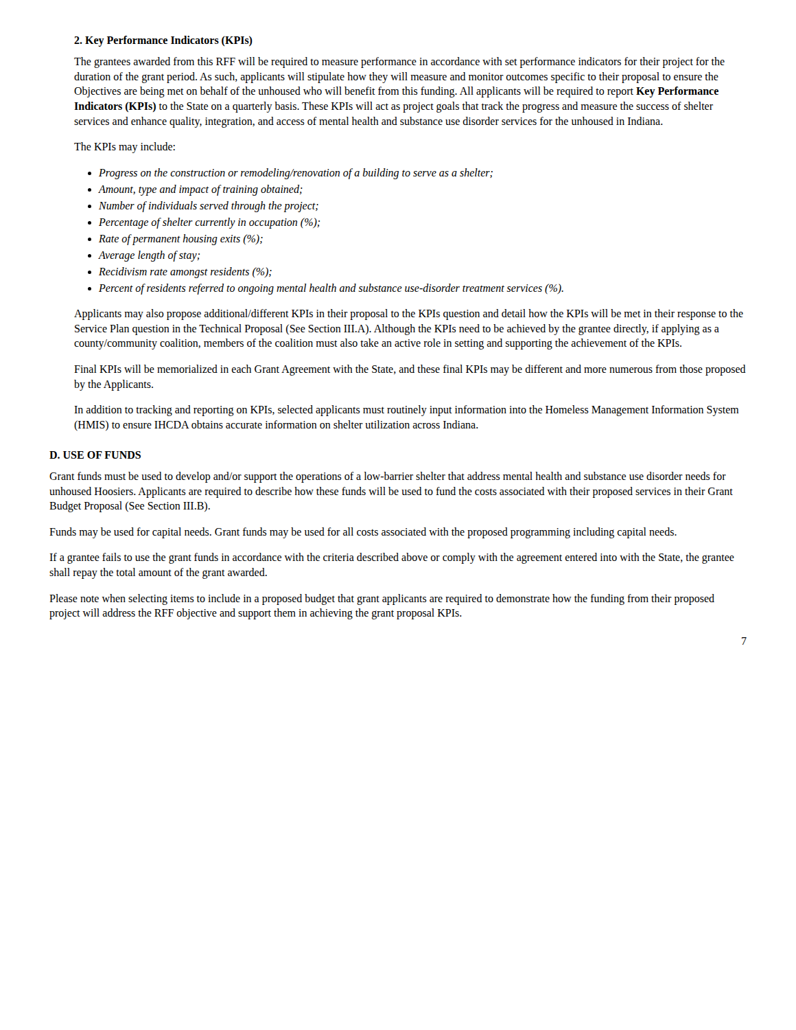2. Key Performance Indicators (KPIs)
The grantees awarded from this RFF will be required to measure performance in accordance with set performance indicators for their project for the duration of the grant period. As such, applicants will stipulate how they will measure and monitor outcomes specific to their proposal to ensure the Objectives are being met on behalf of the unhoused who will benefit from this funding. All applicants will be required to report Key Performance Indicators (KPIs) to the State on a quarterly basis. These KPIs will act as project goals that track the progress and measure the success of shelter services and enhance quality, integration, and access of mental health and substance use disorder services for the unhoused in Indiana.
The KPIs may include:
Progress on the construction or remodeling/renovation of a building to serve as a shelter;
Amount, type and impact of training obtained;
Number of individuals served through the project;
Percentage of shelter currently in occupation (%);
Rate of permanent housing exits (%);
Average length of stay;
Recidivism rate amongst residents (%);
Percent of residents referred to ongoing mental health and substance use-disorder treatment services (%).
Applicants may also propose additional/different KPIs in their proposal to the KPIs question and detail how the KPIs will be met in their response to the Service Plan question in the Technical Proposal (See Section III.A). Although the KPIs need to be achieved by the grantee directly, if applying as a county/community coalition, members of the coalition must also take an active role in setting and supporting the achievement of the KPIs.
Final KPIs will be memorialized in each Grant Agreement with the State, and these final KPIs may be different and more numerous from those proposed by the Applicants.
In addition to tracking and reporting on KPIs, selected applicants must routinely input information into the Homeless Management Information System (HMIS) to ensure IHCDA obtains accurate information on shelter utilization across Indiana.
D. USE OF FUNDS
Grant funds must be used to develop and/or support the operations of a low-barrier shelter that address mental health and substance use disorder needs for unhoused Hoosiers. Applicants are required to describe how these funds will be used to fund the costs associated with their proposed services in their Grant Budget Proposal (See Section III.B).
Funds may be used for capital needs. Grant funds may be used for all costs associated with the proposed programming including capital needs.
If a grantee fails to use the grant funds in accordance with the criteria described above or comply with the agreement entered into with the State, the grantee shall repay the total amount of the grant awarded.
Please note when selecting items to include in a proposed budget that grant applicants are required to demonstrate how the funding from their proposed project will address the RFF objective and support them in achieving the grant proposal KPIs.
7